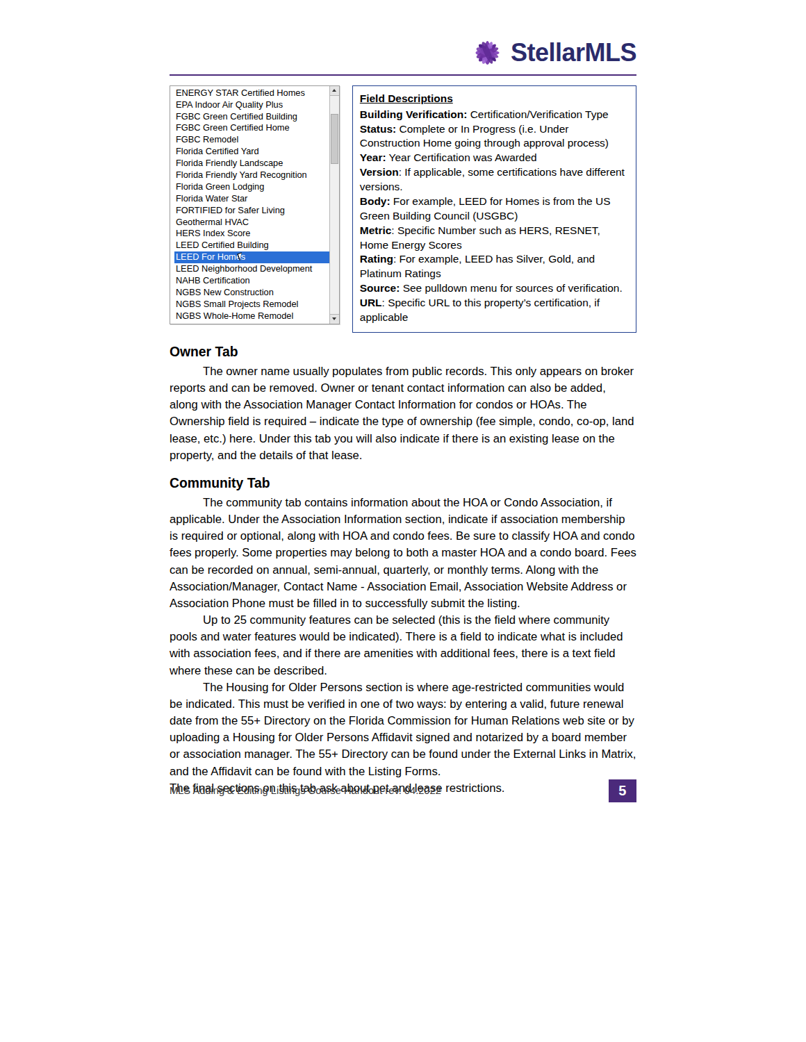StellarMLS
ENERGY STAR Certified Homes
EPA Indoor Air Quality Plus
FGBC Green Certified Building
FGBC Green Certified Home
FGBC Remodel
Florida Certified Yard
Florida Friendly Landscape
Florida Friendly Yard Recognition
Florida Green Lodging
Florida Water Star
FORTIFIED for Safer Living
Geothermal HVAC
HERS Index Score
LEED Certified Building
LEED For Homes
LEED Neighborhood Development
NAHB Certification
NGBS New Construction
NGBS Small Projects Remodel
NGBS Whole-Home Remodel
Field Descriptions
Building Verification: Certification/Verification Type
Status: Complete or In Progress (i.e. Under Construction Home going through approval process)
Year: Year Certification was Awarded
Version: If applicable, some certifications have different versions.
Body: For example, LEED for Homes is from the US Green Building Council (USGBC)
Metric: Specific Number such as HERS, RESNET, Home Energy Scores
Rating: For example, LEED has Silver, Gold, and Platinum Ratings
Source: See pulldown menu for sources of verification.
URL: Specific URL to this property’s certification, if applicable
Owner Tab
The owner name usually populates from public records. This only appears on broker reports and can be removed. Owner or tenant contact information can also be added, along with the Association Manager Contact Information for condos or HOAs. The Ownership field is required – indicate the type of ownership (fee simple, condo, co-op, land lease, etc.) here. Under this tab you will also indicate if there is an existing lease on the property, and the details of that lease.
Community Tab
The community tab contains information about the HOA or Condo Association, if applicable. Under the Association Information section, indicate if association membership is required or optional, along with HOA and condo fees. Be sure to classify HOA and condo fees properly. Some properties may belong to both a master HOA and a condo board. Fees can be recorded on annual, semi-annual, quarterly, or monthly terms. Along with the Association/Manager, Contact Name - Association Email, Association Website Address or Association Phone must be filled in to successfully submit the listing.
Up to 25 community features can be selected (this is the field where community pools and water features would be indicated). There is a field to indicate what is included with association fees, and if there are amenities with additional fees, there is a text field where these can be described.
The Housing for Older Persons section is where age-restricted communities would be indicated. This must be verified in one of two ways: by entering a valid, future renewal date from the 55+ Directory on the Florida Commission for Human Relations web site or by uploading a Housing for Older Persons Affidavit signed and notarized by a board member or association manager. The 55+ Directory can be found under the External Links in Matrix, and the Affidavit can be found with the Listing Forms.
The final sections on this tab ask about pet and lease restrictions.
MLS Adding & Editing Listings Course Handout rev. 04.2022
5